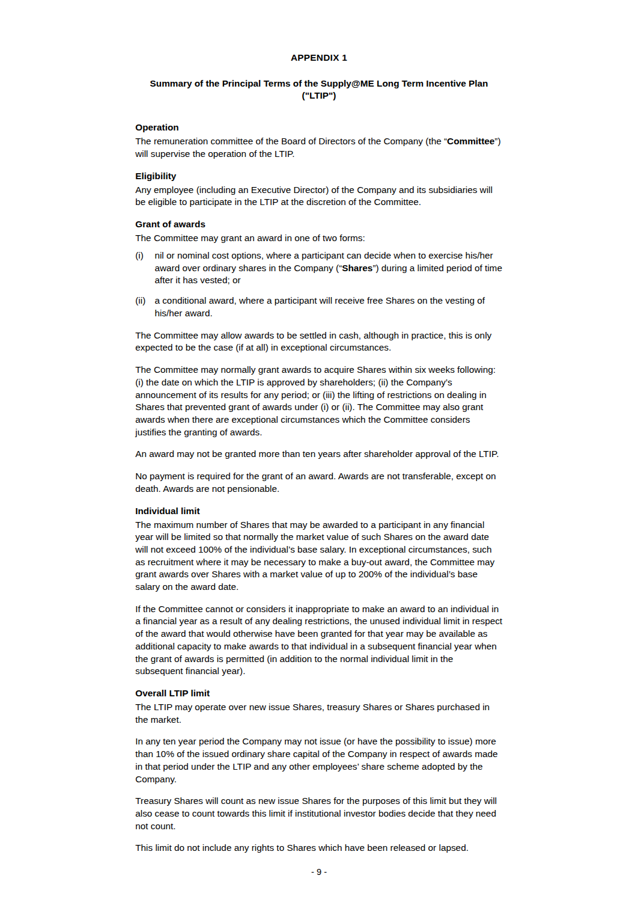APPENDIX 1
Summary of the Principal Terms of the Supply@ME Long Term Incentive Plan ("LTIP")
Operation
The remuneration committee of the Board of Directors of the Company (the “Committee”) will supervise the operation of the LTIP.
Eligibility
Any employee (including an Executive Director) of the Company and its subsidiaries will be eligible to participate in the LTIP at the discretion of the Committee.
Grant of awards
The Committee may grant an award in one of two forms:
(i) nil or nominal cost options, where a participant can decide when to exercise his/her award over ordinary shares in the Company (“Shares”) during a limited period of time after it has vested; or
(ii) a conditional award, where a participant will receive free Shares on the vesting of his/her award.
The Committee may allow awards to be settled in cash, although in practice, this is only expected to be the case (if at all) in exceptional circumstances.
The Committee may normally grant awards to acquire Shares within six weeks following: (i) the date on which the LTIP is approved by shareholders; (ii) the Company’s announcement of its results for any period; or (iii) the lifting of restrictions on dealing in Shares that prevented grant of awards under (i) or (ii). The Committee may also grant awards when there are exceptional circumstances which the Committee considers justifies the granting of awards.
An award may not be granted more than ten years after shareholder approval of the LTIP.
No payment is required for the grant of an award. Awards are not transferable, except on death. Awards are not pensionable.
Individual limit
The maximum number of Shares that may be awarded to a participant in any financial year will be limited so that normally the market value of such Shares on the award date will not exceed 100% of the individual’s base salary. In exceptional circumstances, such as recruitment where it may be necessary to make a buy-out award, the Committee may grant awards over Shares with a market value of up to 200% of the individual’s base salary on the award date.
If the Committee cannot or considers it inappropriate to make an award to an individual in a financial year as a result of any dealing restrictions, the unused individual limit in respect of the award that would otherwise have been granted for that year may be available as additional capacity to make awards to that individual in a subsequent financial year when the grant of awards is permitted (in addition to the normal individual limit in the subsequent financial year).
Overall LTIP limit
The LTIP may operate over new issue Shares, treasury Shares or Shares purchased in the market.
In any ten year period the Company may not issue (or have the possibility to issue) more than 10% of the issued ordinary share capital of the Company in respect of awards made in that period under the LTIP and any other employees’ share scheme adopted by the Company.
Treasury Shares will count as new issue Shares for the purposes of this limit but they will also cease to count towards this limit if institutional investor bodies decide that they need not count.
This limit do not include any rights to Shares which have been released or lapsed.
- 9 -